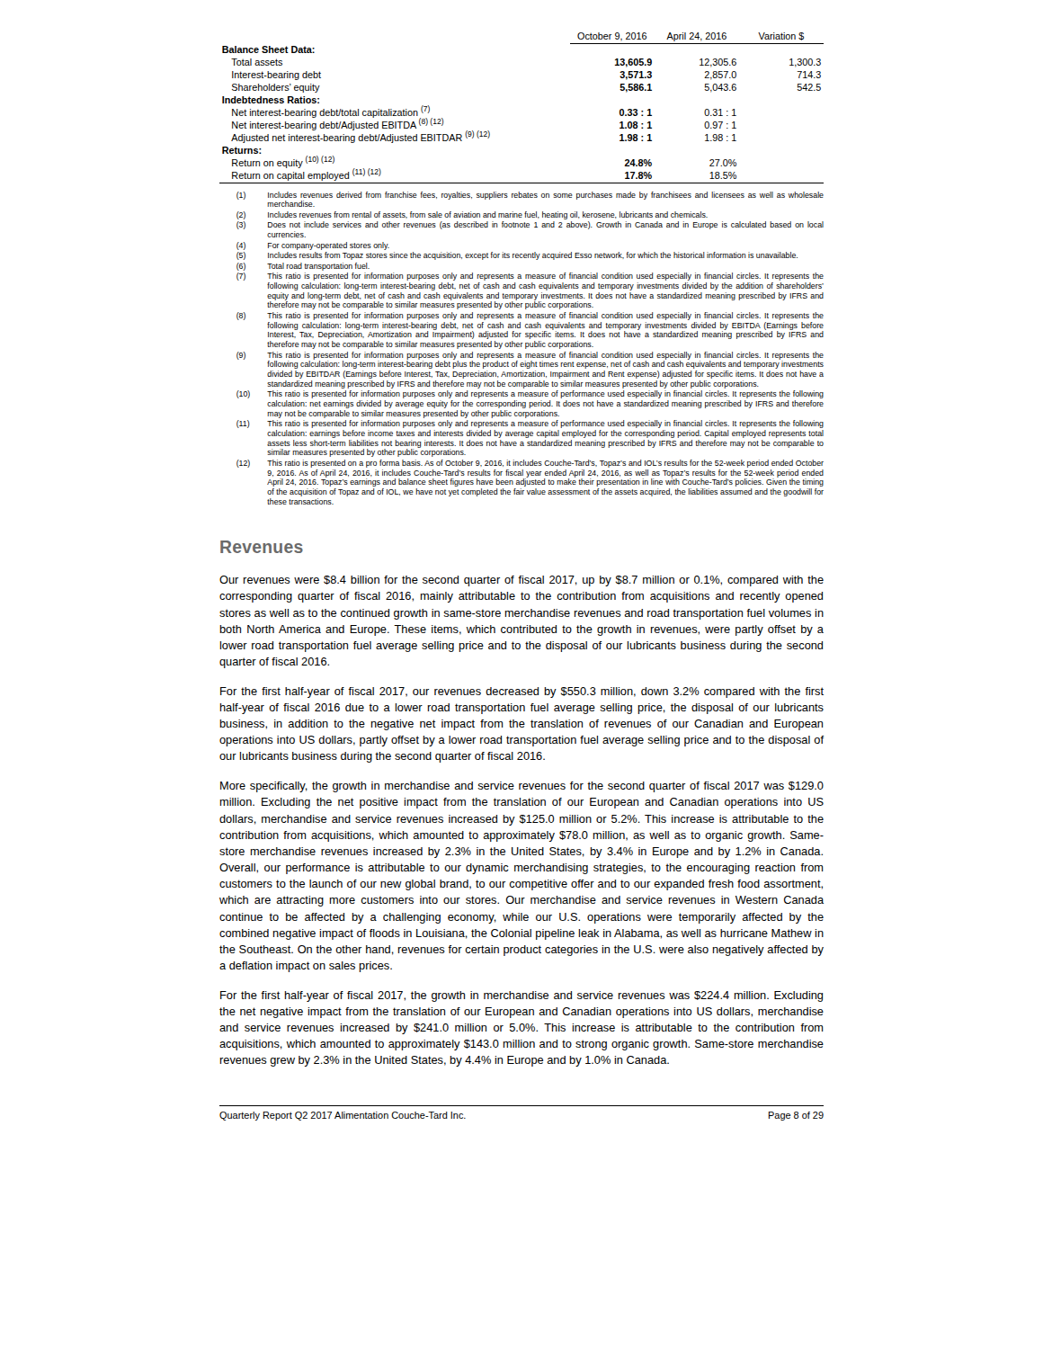| | October 9, 2016 | April 24, 2016 | Variation $ |
| Balance Sheet Data: | | | |
| Total assets | 13,605.9 | 12,305.6 | 1,300.3 |
| Interest-bearing debt | 3,571.3 | 2,857.0 | 714.3 |
| Shareholders’ equity | 5,586.1 | 5,043.6 | 542.5 |
| Indebtedness Ratios: | | | |
| Net interest-bearing debt/total capitalization (7) | 0.33 : 1 | 0.31 : 1 | |
| Net interest-bearing debt/Adjusted EBITDA (8) (12) | 1.08 : 1 | 0.97 : 1 | |
| Adjusted net interest-bearing debt/Adjusted EBITDAR (9) (12) | 1.98 : 1 | 1.98 : 1 | |
| Returns: | | | |
| Return on equity (10) (12) | 24.8% | 27.0% | |
| Return on capital employed (11) (12) | 17.8% | 18.5% | |
(1)
Includes revenues derived from franchise fees, royalties, suppliers rebates on some purchases made by franchisees and licensees as well as wholesale merchandise.
(2)
Includes revenues from rental of assets, from sale of aviation and marine fuel, heating oil, kerosene, lubricants and chemicals.
(3)
Does not include services and other revenues (as described in footnote 1 and 2 above). Growth in Canada and in Europe is calculated based on local currencies.
(4)
For company-operated stores only.
(5)
Includes results from Topaz stores since the acquisition, except for its recently acquired Esso network, for which the historical information is unavailable.
(6)
Total road transportation fuel.
(7)
This ratio is presented for information purposes only and represents a measure of financial condition used especially in financial circles. It represents the following calculation: long-term interest-bearing debt, net of cash and cash equivalents and temporary investments divided by the addition of shareholders’ equity and long-term debt, net of cash and cash equivalents and temporary investments. It does not have a standardized meaning prescribed by IFRS and therefore may not be comparable to similar measures presented by other public corporations.
(8)
This ratio is presented for information purposes only and represents a measure of financial condition used especially in financial circles. It represents the following calculation: long-term interest-bearing debt, net of cash and cash equivalents and temporary investments divided by EBITDA (Earnings before Interest, Tax, Depreciation, Amortization and Impairment) adjusted for specific items. It does not have a standardized meaning prescribed by IFRS and therefore may not be comparable to similar measures presented by other public corporations.
(9)
This ratio is presented for information purposes only and represents a measure of financial condition used especially in financial circles. It represents the following calculation: long-term interest-bearing debt plus the product of eight times rent expense, net of cash and cash equivalents and temporary investments divided by EBITDAR (Earnings before Interest, Tax, Depreciation, Amortization, Impairment and Rent expense) adjusted for specific items. It does not have a standardized meaning prescribed by IFRS and therefore may not be comparable to similar measures presented by other public corporations.
(10)
This ratio is presented for information purposes only and represents a measure of performance used especially in financial circles. It represents the following calculation: net earnings divided by average equity for the corresponding period. It does not have a standardized meaning prescribed by IFRS and therefore may not be comparable to similar measures presented by other public corporations.
(11)
This ratio is presented for information purposes only and represents a measure of performance used especially in financial circles. It represents the following calculation: earnings before income taxes and interests divided by average capital employed for the corresponding period. Capital employed represents total assets less short-term liabilities not bearing interests. It does not have a standardized meaning prescribed by IFRS and therefore may not be comparable to similar measures presented by other public corporations.
(12)
This ratio is presented on a pro forma basis. As of October 9, 2016, it includes Couche-Tard’s, Topaz’s and IOL’s results for the 52-week period ended October 9, 2016. As of April 24, 2016, it includes Couche-Tard’s results for fiscal year ended April 24, 2016, as well as Topaz’s results for the 52-week period ended April 24, 2016. Topaz’s earnings and balance sheet figures have been adjusted to make their presentation in line with Couche-Tard’s policies. Given the timing of the acquisition of Topaz and of IOL, we have not yet completed the fair value assessment of the assets acquired, the liabilities assumed and the goodwill for these transactions.
Revenues
Our revenues were $8.4 billion for the second quarter of fiscal 2017, up by $8.7 million or 0.1%, compared with the corresponding quarter of fiscal 2016, mainly attributable to the contribution from acquisitions and recently opened stores as well as to the continued growth in same-store merchandise revenues and road transportation fuel volumes in both North America and Europe. These items, which contributed to the growth in revenues, were partly offset by a lower road transportation fuel average selling price and to the disposal of our lubricants business during the second quarter of fiscal 2016.
For the first half-year of fiscal 2017, our revenues decreased by $550.3 million, down 3.2% compared with the first half-year of fiscal 2016 due to a lower road transportation fuel average selling price, the disposal of our lubricants business, in addition to the negative net impact from the translation of revenues of our Canadian and European operations into US dollars, partly offset by a lower road transportation fuel average selling price and to the disposal of our lubricants business during the second quarter of fiscal 2016.
More specifically, the growth in merchandise and service revenues for the second quarter of fiscal 2017 was $129.0 million. Excluding the net positive impact from the translation of our European and Canadian operations into US dollars, merchandise and service revenues increased by $125.0 million or 5.2%. This increase is attributable to the contribution from acquisitions, which amounted to approximately $78.0 million, as well as to organic growth. Same-store merchandise revenues increased by 2.3% in the United States, by 3.4% in Europe and by 1.2% in Canada. Overall, our performance is attributable to our dynamic merchandising strategies, to the encouraging reaction from customers to the launch of our new global brand, to our competitive offer and to our expanded fresh food assortment, which are attracting more customers into our stores. Our merchandise and service revenues in Western Canada continue to be affected by a challenging economy, while our U.S. operations were temporarily affected by the combined negative impact of floods in Louisiana, the Colonial pipeline leak in Alabama, as well as hurricane Mathew in the Southeast. On the other hand, revenues for certain product categories in the U.S. were also negatively affected by a deflation impact on sales prices.
For the first half-year of fiscal 2017, the growth in merchandise and service revenues was $224.4 million. Excluding the net negative impact from the translation of our European and Canadian operations into US dollars, merchandise and service revenues increased by $241.0 million or 5.0%. This increase is attributable to the contribution from acquisitions, which amounted to approximately $143.0 million and to strong organic growth. Same-store merchandise revenues grew by 2.3% in the United States, by 4.4% in Europe and by 1.0% in Canada.
Quarterly Report Q2 2017 Alimentation Couche-Tard Inc.
Page 8 of 29